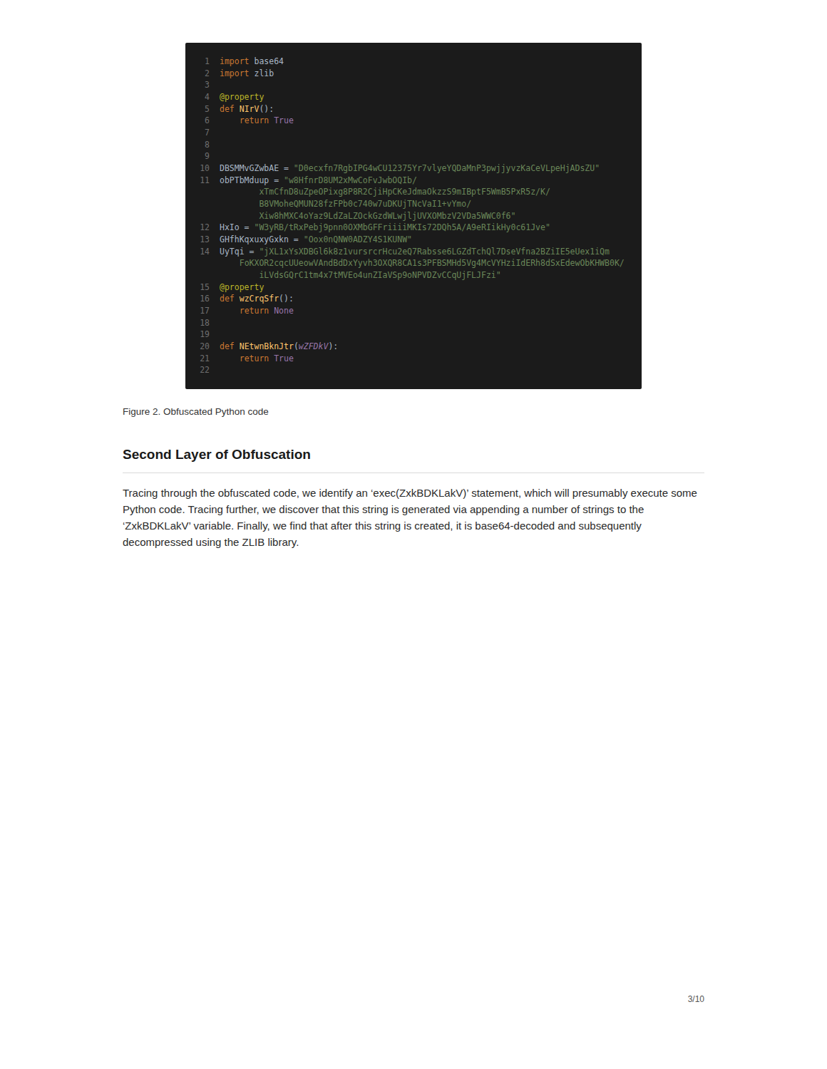1 import base64
2 import zlib
3
4@property
5 def NIrV():
6    return True
7
8
9
10 DBSMMvGZwbAE = "D0ecxfn7RgbIPG4wCU12375Yr7vlyeYQDaMnP3pwjjyvzKaCeVLpeHjADsZU"
11 obPTbMduup = "w8HfnrD8UM2xMwCoFvJwbOQIb/
         xTmCfnD8uZpeOPixg8P8R2CjiHpCKeJdmaOkzzS9mIBptF5WmB5PxR5z/K/
         B8VMoheQMUN28fzFPb0c740w7uDKUjTNcVaI1+vYmo/
         Xiw8hMXC4oYaz9LdZaLZOckGzdWLwjljUVXOMbzV2VDa5WWC0f6"
12 HxIo = "W3yRB/tRxPebj9pnn0OXMbGFFriiiiMKIs72DQh5A/A9eRIikHy0c61Jve"
13 GHfhKqxuxyGxkn = "Oox0nQNW0ADZY4S1KUNW"
14 UyTqi = "jXL1xYsXDBGl6k8z1vursrcrHcu2eQ7Rabsse6LGZdTchQl7DseVfna2BZiIE5eUex1iQm
     FoKXOR2cqcUUeowVAndBdDxYyvh3OXQR8CA1s3PFBSMHd5Vg4McVYHziIdERh8dSxEdewObKHWB0K/
         iLVdsGQrC1tm4x7tMVEo4unZIaVSp9oNPVDZvCCqUjFLJFzi"
15@property
16 def wzCrqSfr():
17    return None
18
19
20 def NEtwnBknJtr(wZFDkV):
21    return True
22
Figure 2. Obfuscated Python code
Second Layer of Obfuscation
Tracing through the obfuscated code, we identify an ‘exec(ZxkBDKLakV)’ statement, which will presumably execute some Python code. Tracing further, we discover that this string is generated via appending a number of strings to the ‘ZxkBDKLakV’ variable. Finally, we find that after this string is created, it is base64-decoded and subsequently decompressed using the ZLIB library.
3/10